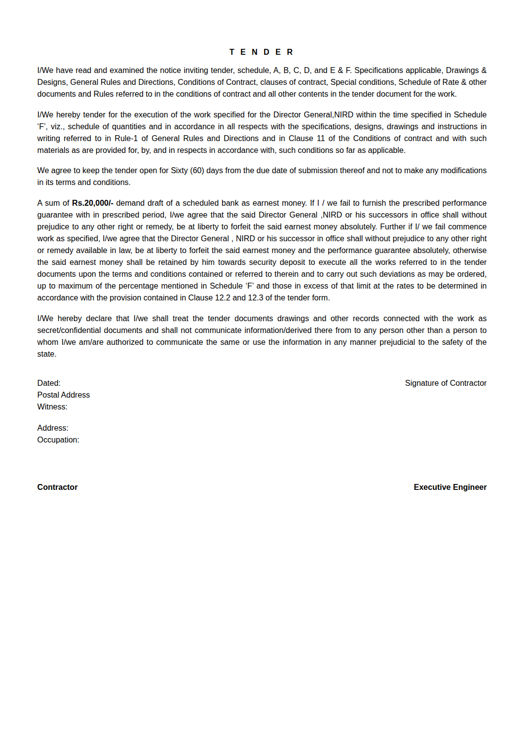T E N D E R
I/We have read and examined the notice inviting tender, schedule, A, B, C, D, and E & F. Specifications applicable, Drawings & Designs, General Rules and Directions, Conditions of Contract, clauses of contract, Special conditions, Schedule of Rate & other documents and Rules referred to in the conditions of contract and all other contents in the tender document for the work.
I/We hereby tender for the execution of the work specified for the Director General,NIRD within the time specified in Schedule ‘F’, viz., schedule of quantities and in accordance in all respects with the specifications, designs, drawings and instructions in writing referred to in Rule-1 of General Rules and Directions and in Clause 11 of the Conditions of contract and with such materials as are provided for, by, and in respects in accordance with, such conditions so far as applicable.
We agree to keep the tender open for Sixty (60) days from the due date of submission thereof and not to make any modifications in its terms and conditions.
A sum of Rs.20,000/- demand draft of a scheduled bank as earnest money. If I / we fail to furnish the prescribed performance guarantee with in prescribed period, I/we agree that the said Director General ,NIRD or his successors in office shall without prejudice to any other right or remedy, be at liberty to forfeit the said earnest money absolutely. Further if I/ we fail commence work as specified, I/we agree that the Director General , NIRD or his successor in office shall without prejudice to any other right or remedy available in law, be at liberty to forfeit the said earnest money and the performance guarantee absolutely, otherwise the said earnest money shall be retained by him towards security deposit to execute all the works referred to in the tender documents upon the terms and conditions contained or referred to therein and to carry out such deviations as may be ordered, up to maximum of the percentage mentioned in Schedule ‘F’ and those in excess of that limit at the rates to be determined in accordance with the provision contained in Clause 12.2 and 12.3 of the tender form.
I/We hereby declare that I/we shall treat the tender documents drawings and other records connected with the work as secret/confidential documents and shall not communicate information/derived there from to any person other than a person to whom I/we am/are authorized to communicate the same or use the information in any manner prejudicial to the safety of the state.
Dated: Signature of Contractor
Postal Address
Witness:
Address:
Occupation:
Contractor Executive Engineer